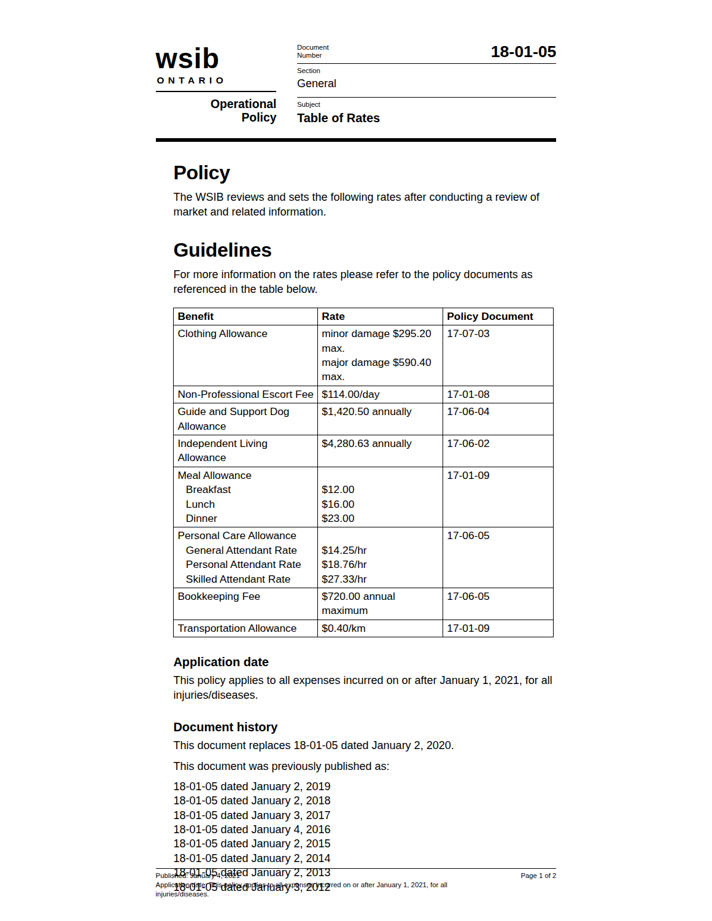wsib
ONTARIO
Operational
Policy
Document
Number
18-01-05
Section
General
Subject
Table of Rates
Policy
The WSIB reviews and sets the following rates after conducting a review of market and related information.
Guidelines
For more information on the rates please refer to the policy documents as referenced in the table below.
| Benefit | Rate | Policy Document |
| --- | --- | --- |
| Clothing Allowance | minor damage $295.20 max. major damage $590.40 max. | 17-07-03 |
| Non-Professional Escort Fee | $114.00/day | 17-01-08 |
| Guide and Support Dog Allowance | $1,420.50 annually | 17-06-04 |
| Independent Living Allowance | $4,280.63 annually | 17-06-02 |
| Meal Allowance Breakfast Lunch Dinner | $12.00 $16.00 $23.00 | 17-01-09 |
| Personal Care Allowance General Attendant Rate Personal Attendant Rate Skilled Attendant Rate | $14.25/hr $18.76/hr $27.33/hr | 17-06-05 |
| Bookkeeping Fee | $720.00 annual maximum | 17-06-05 |
| Transportation Allowance | $0.40/km | 17-01-09 |
Application date
This policy applies to all expenses incurred on or after January 1, 2021, for all injuries/diseases.
Document history
This document replaces 18-01-05 dated January 2, 2020.
This document was previously published as:
18-01-05 dated January 2, 2019
18-01-05 dated January 2, 2018
18-01-05 dated January 3, 2017
18-01-05 dated January 4, 2016
18-01-05 dated January 2, 2015
18-01-05 dated January 2, 2014
18-01-05 dated January 2, 2013
18-01-05 dated January 3, 2012
Published: January 4, 2021
Application date: This policy applies to all expenses incurred on or after January 1, 2021, for all injuries/diseases.
Page 1 of 2